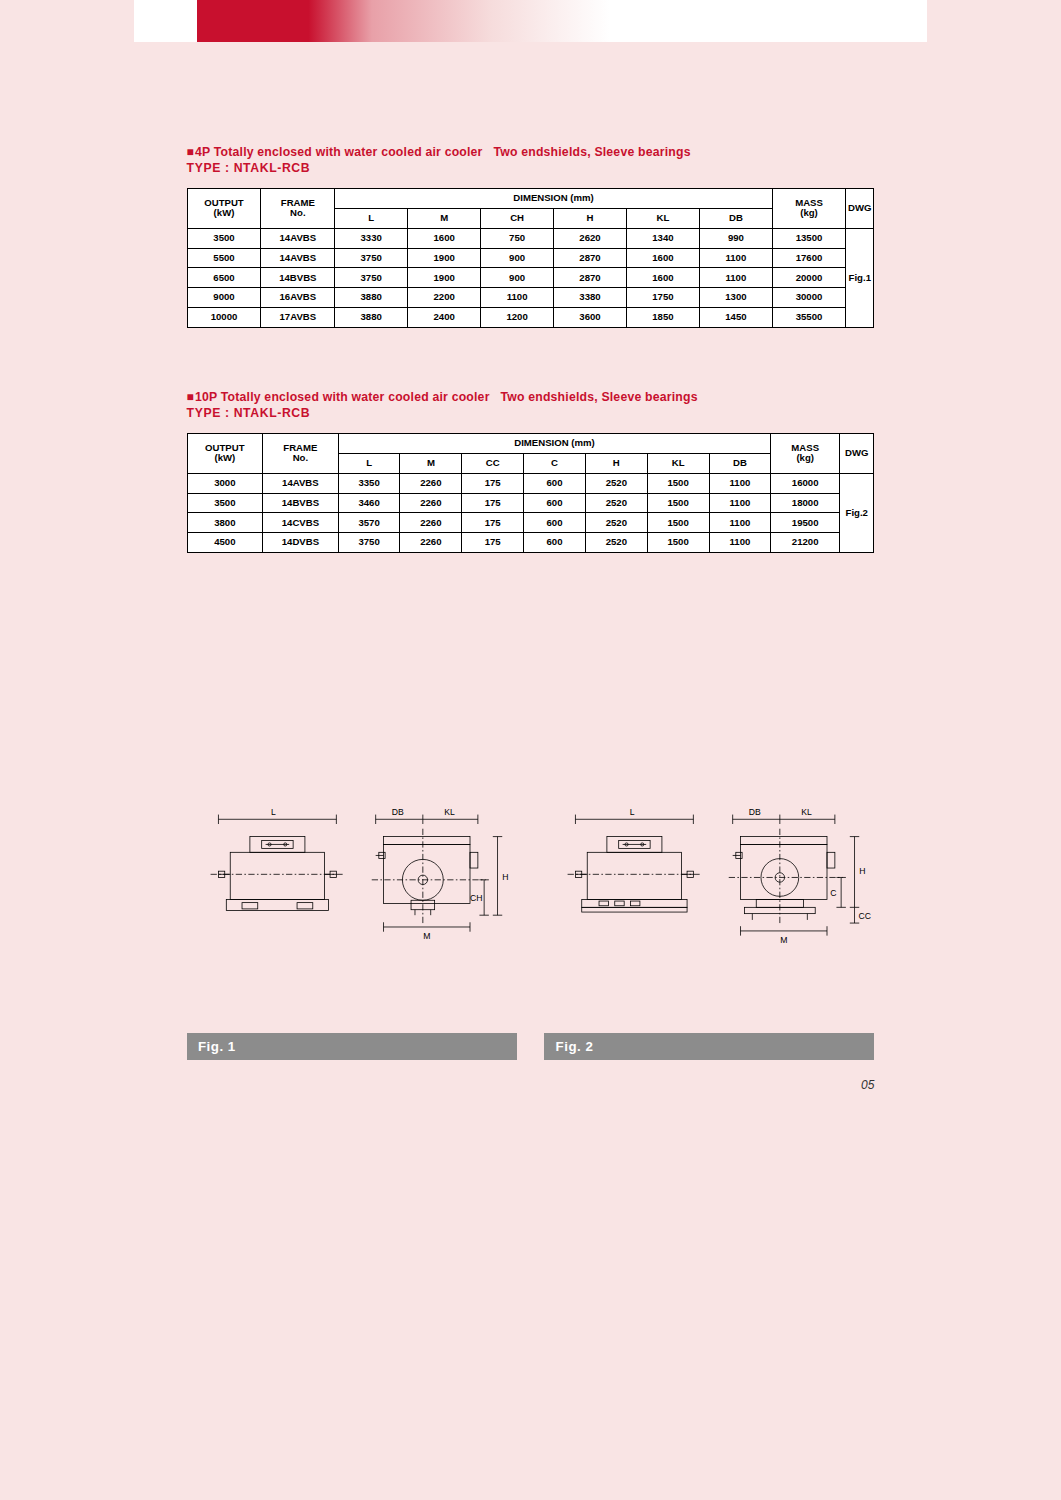■4P Totally enclosed with water cooled air cooler Two endshields, Sleeve bearings TYPE : NTAKL-RCB
| OUTPUT (kW) | FRAME No. | DIMENSION (mm) | MASS (kg) | DWG |
| --- | --- | --- | --- | --- |
| L | M | CH | H | KL | DB |
| 3500 | 14AVBS | 3330 | 1600 | 750 | 2620 | 1340 | 990 | 13500 | Fig.1 |
| 5500 | 14AVBS | 3750 | 1900 | 900 | 2870 | 1600 | 1100 | 17600 |
| 6500 | 14BVBS | 3750 | 1900 | 900 | 2870 | 1600 | 1100 | 20000 |
| 9000 | 16AVBS | 3880 | 2200 | 1100 | 3380 | 1750 | 1300 | 30000 |
| 10000 | 17AVBS | 3880 | 2400 | 1200 | 3600 | 1850 | 1450 | 35500 |
■10P Totally enclosed with water cooled air cooler Two endshields, Sleeve bearings TYPE : NTAKL-RCB
| OUTPUT (kW) | FRAME No. | DIMENSION (mm) | MASS (kg) | DWG |
| --- | --- | --- | --- | --- |
| L | M | CC | C | H | KL | DB |
| 3000 | 14AVBS | 3350 | 2260 | 175 | 600 | 2520 | 1500 | 1100 | 16000 | Fig.2 |
| 3500 | 14BVBS | 3460 | 2260 | 175 | 600 | 2520 | 1500 | 1100 | 18000 |
| 3800 | 14CVBS | 3570 | 2260 | 175 | 600 | 2520 | 1500 | 1100 | 19500 |
| 4500 | 14DVBS | 3750 | 2260 | 175 | 600 | 2520 | 1500 | 1100 | 21200 |
L DB KL H CH M
Fig. 1
L DB KL H C CC M
Fig. 2
05